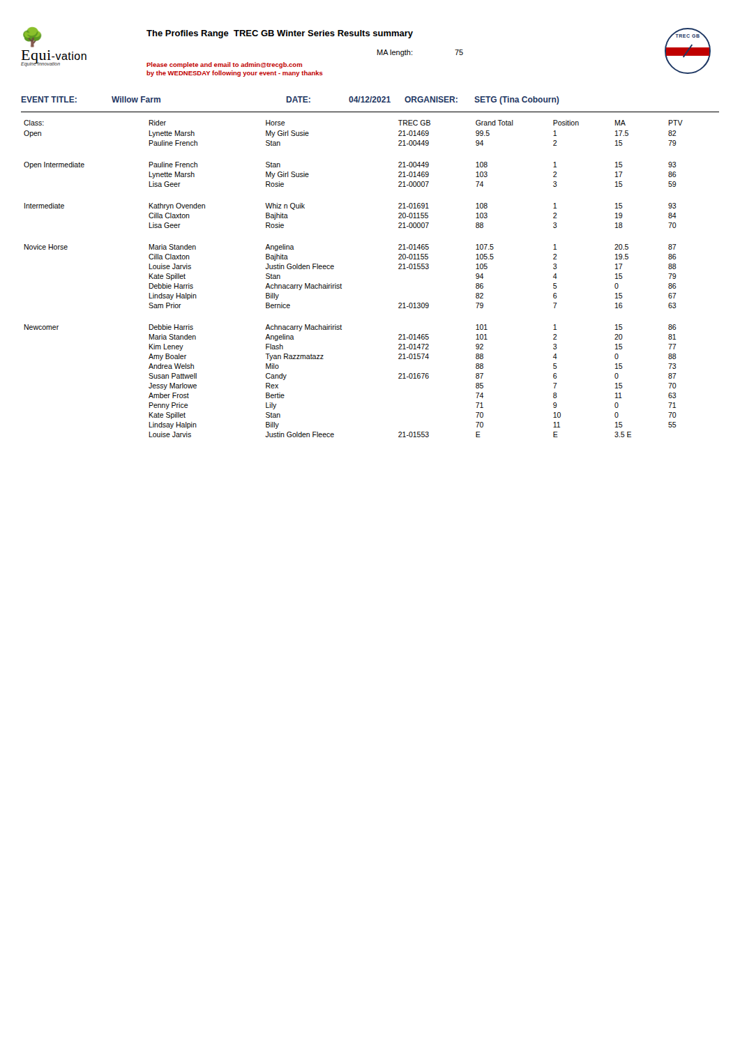🌳
Equi-vation
Equine Innovation
The Profiles Range TREC GB Winter Series Results summary
MA length:75
Please complete and email to admin@trecgb.com
by the WEDNESDAY following your event - many thanks
TREC GB
EVENT TITLE: Willow Farm DATE: 04/12/2021 ORGANISER: SETG (Tina Cobourn)
| Class: | Rider | Horse | TREC GB | Grand Total | Position | MA | PTV |
| --- | --- | --- | --- | --- | --- | --- | --- |
| Open | Lynette Marsh | My Girl Susie | 21-01469 | 99.5 | 1 | 17.5 | 82 |
| | Pauline French | Stan | 21-00449 | 94 | 2 | 15 | 79 |
| Open Intermediate | Pauline French | Stan | 21-00449 | 108 | 1 | 15 | 93 |
| | Lynette Marsh | My Girl Susie | 21-01469 | 103 | 2 | 17 | 86 |
| | Lisa Geer | Rosie | 21-00007 | 74 | 3 | 15 | 59 |
| Intermediate | Kathryn Ovenden | Whiz n Quik | 21-01691 | 108 | 1 | 15 | 93 |
| | Cilla Claxton | Bajhita | 20-01155 | 103 | 2 | 19 | 84 |
| | Lisa Geer | Rosie | 21-00007 | 88 | 3 | 18 | 70 |
| Novice Horse | Maria Standen | Angelina | 21-01465 | 107.5 | 1 | 20.5 | 87 |
| | Cilla Claxton | Bajhita | 20-01155 | 105.5 | 2 | 19.5 | 86 |
| | Louise Jarvis | Justin Golden Fleece | 21-01553 | 105 | 3 | 17 | 88 |
| | Kate Spillet | Stan | | 94 | 4 | 15 | 79 |
| | Debbie Harris | Achnacarry Machairirist | | 86 | 5 | 0 | 86 |
| | Lindsay Halpin | Billy | | 82 | 6 | 15 | 67 |
| | Sam Prior | Bernice | 21-01309 | 79 | 7 | 16 | 63 |
| Newcomer | Debbie Harris | Achnacarry Machairirist | | 101 | 1 | 15 | 86 |
| | Maria Standen | Angelina | 21-01465 | 101 | 2 | 20 | 81 |
| | Kim Leney | Flash | 21-01472 | 92 | 3 | 15 | 77 |
| | Amy Boaler | Tyan Razzmatazz | 21-01574 | 88 | 4 | 0 | 88 |
| | Andrea Welsh | Milo | | 88 | 5 | 15 | 73 |
| | Susan Pattwell | Candy | 21-01676 | 87 | 6 | 0 | 87 |
| | Jessy Marlowe | Rex | | 85 | 7 | 15 | 70 |
| | Amber Frost | Bertie | | 74 | 8 | 11 | 63 |
| | Penny Price | Lily | | 71 | 9 | 0 | 71 |
| | Kate Spillet | Stan | | 70 | 10 | 0 | 70 |
| | Lindsay Halpin | Billy | | 70 | 11 | 15 | 55 |
| | Louise Jarvis | Justin Golden Fleece | 21-01553 | E | E | 3.5 E | |